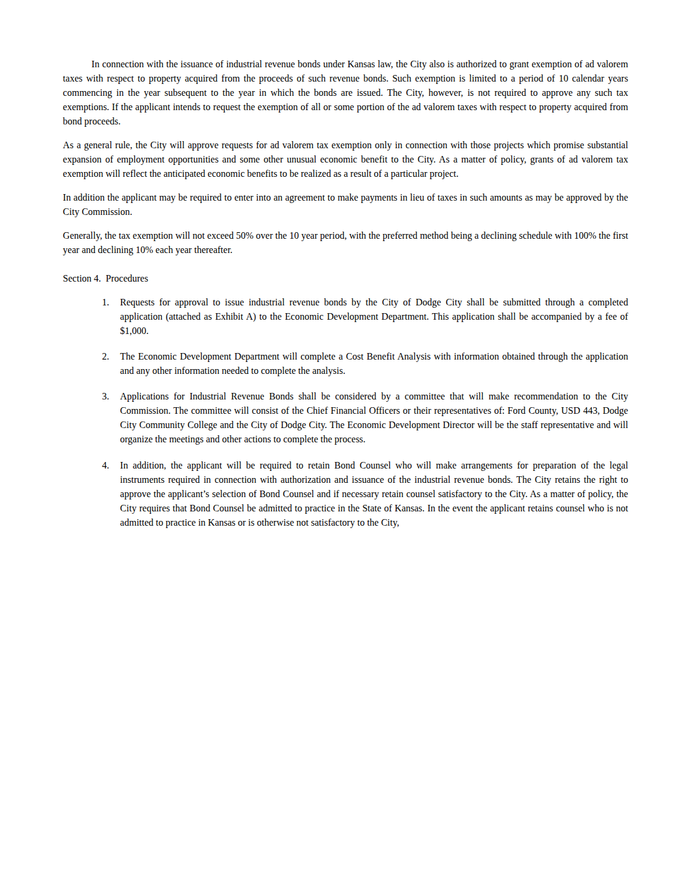In connection with the issuance of industrial revenue bonds under Kansas law, the City also is authorized to grant exemption of ad valorem taxes with respect to property acquired from the proceeds of such revenue bonds. Such exemption is limited to a period of 10 calendar years commencing in the year subsequent to the year in which the bonds are issued. The City, however, is not required to approve any such tax exemptions. If the applicant intends to request the exemption of all or some portion of the ad valorem taxes with respect to property acquired from bond proceeds.
As a general rule, the City will approve requests for ad valorem tax exemption only in connection with those projects which promise substantial expansion of employment opportunities and some other unusual economic benefit to the City. As a matter of policy, grants of ad valorem tax exemption will reflect the anticipated economic benefits to be realized as a result of a particular project.
In addition the applicant may be required to enter into an agreement to make payments in lieu of taxes in such amounts as may be approved by the City Commission.
Generally, the tax exemption will not exceed 50% over the 10 year period, with the preferred method being a declining schedule with 100% the first year and declining 10% each year thereafter.
Section 4. Procedures
Requests for approval to issue industrial revenue bonds by the City of Dodge City shall be submitted through a completed application (attached as Exhibit A) to the Economic Development Department. This application shall be accompanied by a fee of $1,000.
The Economic Development Department will complete a Cost Benefit Analysis with information obtained through the application and any other information needed to complete the analysis.
Applications for Industrial Revenue Bonds shall be considered by a committee that will make recommendation to the City Commission. The committee will consist of the Chief Financial Officers or their representatives of: Ford County, USD 443, Dodge City Community College and the City of Dodge City. The Economic Development Director will be the staff representative and will organize the meetings and other actions to complete the process.
In addition, the applicant will be required to retain Bond Counsel who will make arrangements for preparation of the legal instruments required in connection with authorization and issuance of the industrial revenue bonds. The City retains the right to approve the applicant’s selection of Bond Counsel and if necessary retain counsel satisfactory to the City. As a matter of policy, the City requires that Bond Counsel be admitted to practice in the State of Kansas. In the event the applicant retains counsel who is not admitted to practice in Kansas or is otherwise not satisfactory to the City,